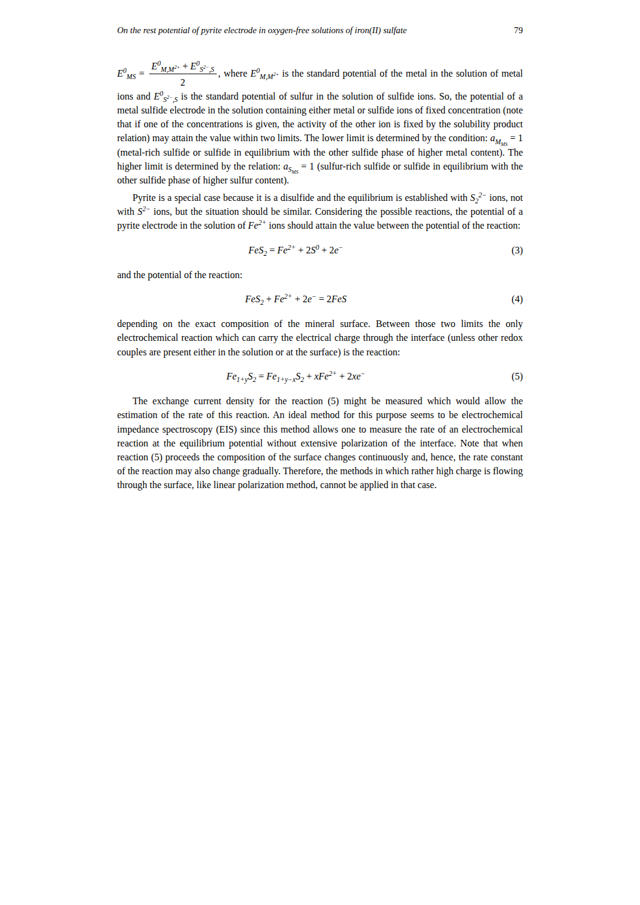On the rest potential of pyrite electrode in oxygen-free solutions of iron(II) sulfate 79
E0MS = E0M,M2+ + E0S2−,S 2 , where E0M,M2+ is the standard potential of the metal in the solution of metal ions and E0S2−,S is the standard potential of sulfur in the solution of sulfide ions. So, the potential of a metal sulfide electrode in the solution containing either metal or sulfide ions of fixed concentration (note that if one of the concentrations is given, the activity of the other ion is fixed by the solubility product relation) may attain the value within two limits. The lower limit is determined by the condition: aMMS = 1 (metal-rich sulfide or sulfide in equilibrium with the other sulfide phase of higher metal content). The higher limit is determined by the relation: aSMS = 1 (sulfur-rich sulfide or sulfide in equilibrium with the other sulfide phase of higher sulfur content).
Pyrite is a special case because it is a disulfide and the equilibrium is established with S22− ions, not with S2− ions, but the situation should be similar. Considering the possible reactions, the potential of a pyrite electrode in the solution of Fe2+ ions should attain the value between the potential of the reaction:
FeS2 = Fe2+ + 2 S0 + 2e−
(3)
and the potential of the reaction:
FeS2 + Fe2+ + 2e− = 2 FeS
(4)
depending on the exact composition of the mineral surface. Between those two limits the only electrochemical reaction which can carry the electrical charge through the interface (unless other redox couples are present either in the solution or at the surface) is the reaction:
Fe1+yS2 = Fe1+y−xS2 + xFe2+ + 2xe−
(5)
The exchange current density for the reaction (5) might be measured which would allow the estimation of the rate of this reaction. An ideal method for this purpose seems to be electrochemical impedance spectroscopy (EIS) since this method allows one to measure the rate of an electrochemical reaction at the equilibrium potential without extensive polarization of the interface. Note that when reaction (5) proceeds the composition of the surface changes continuously and, hence, the rate constant of the reaction may also change gradually. Therefore, the methods in which rather high charge is flowing through the surface, like linear polarization method, cannot be applied in that case.